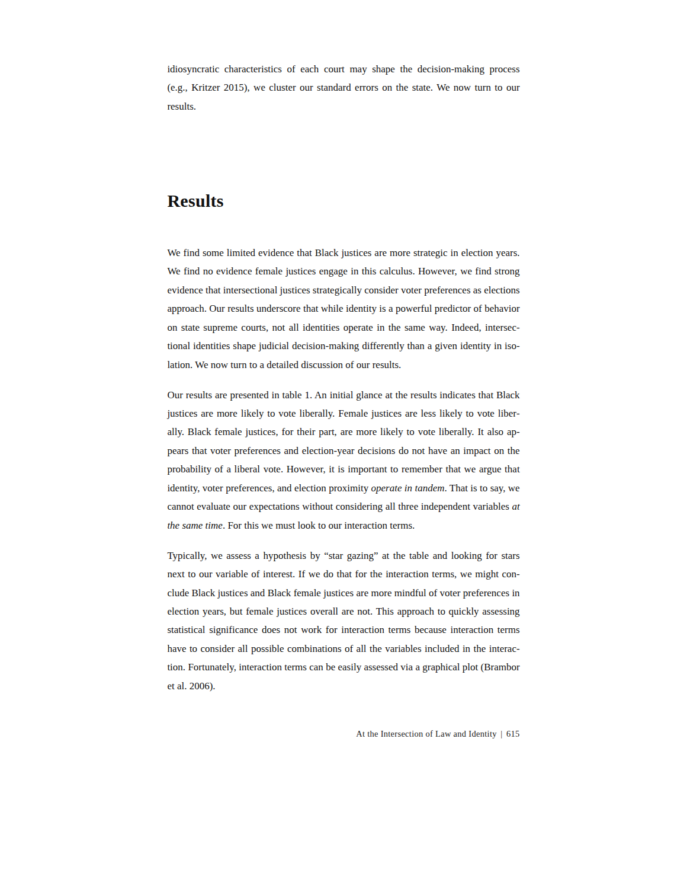idiosyncratic characteristics of each court may shape the decision-making process (e.g., Kritzer 2015), we cluster our standard errors on the state. We now turn to our results.
Results
We find some limited evidence that Black justices are more strategic in election years. We find no evidence female justices engage in this calculus. However, we find strong evidence that intersectional justices strategically consider voter preferences as elections approach. Our results underscore that while identity is a powerful predictor of behavior on state supreme courts, not all identities operate in the same way. Indeed, intersectional identities shape judicial decision-making differently than a given identity in isolation. We now turn to a detailed discussion of our results.
Our results are presented in table 1. An initial glance at the results indicates that Black justices are more likely to vote liberally. Female justices are less likely to vote liberally. Black female justices, for their part, are more likely to vote liberally. It also appears that voter preferences and election-year decisions do not have an impact on the probability of a liberal vote. However, it is important to remember that we argue that identity, voter preferences, and election proximity operate in tandem. That is to say, we cannot evaluate our expectations without considering all three independent variables at the same time. For this we must look to our interaction terms.
Typically, we assess a hypothesis by “star gazing” at the table and looking for stars next to our variable of interest. If we do that for the interaction terms, we might conclude Black justices and Black female justices are more mindful of voter preferences in election years, but female justices overall are not. This approach to quickly assessing statistical significance does not work for interaction terms because interaction terms have to consider all possible combinations of all the variables included in the interaction. Fortunately, interaction terms can be easily assessed via a graphical plot (Brambor et al. 2006).
At the Intersection of Law and Identity|615